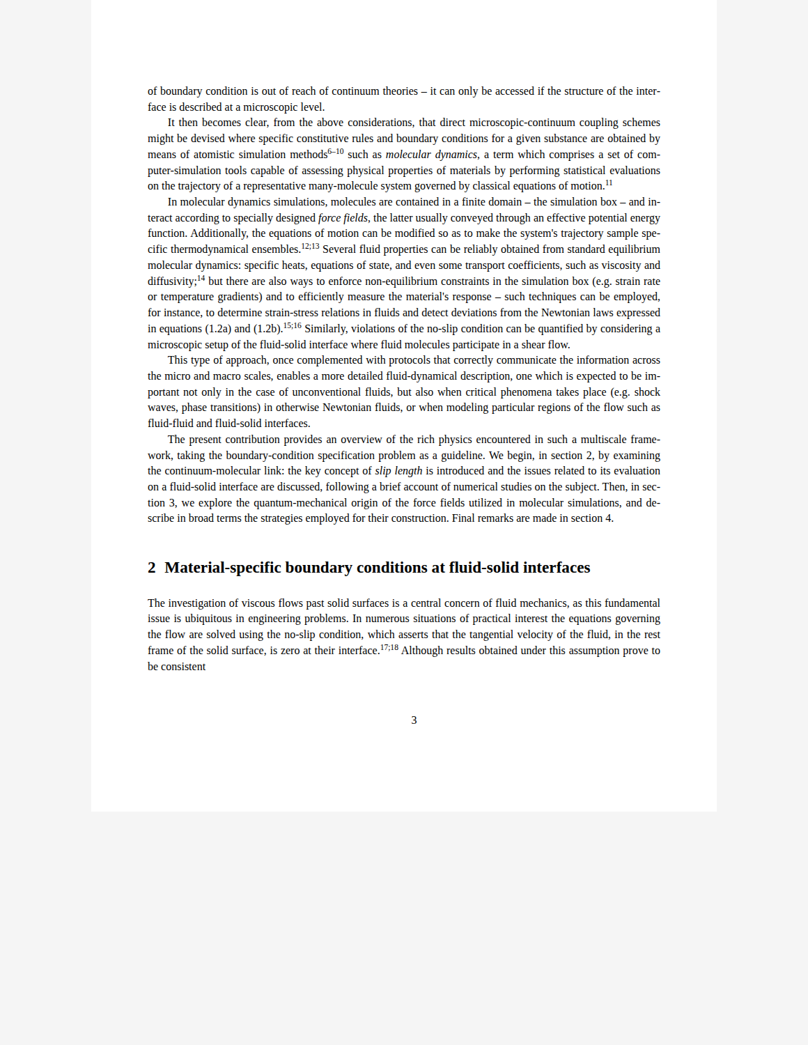of boundary condition is out of reach of continuum theories – it can only be accessed if the structure of the interface is described at a microscopic level.
It then becomes clear, from the above considerations, that direct microscopic-continuum coupling schemes might be devised where specific constitutive rules and boundary conditions for a given substance are obtained by means of atomistic simulation methods6–10 such as molecular dynamics, a term which comprises a set of computer-simulation tools capable of assessing physical properties of materials by performing statistical evaluations on the trajectory of a representative many-molecule system governed by classical equations of motion.11
In molecular dynamics simulations, molecules are contained in a finite domain – the simulation box – and interact according to specially designed force fields, the latter usually conveyed through an effective potential energy function. Additionally, the equations of motion can be modified so as to make the system's trajectory sample specific thermodynamical ensembles.12;13 Several fluid properties can be reliably obtained from standard equilibrium molecular dynamics: specific heats, equations of state, and even some transport coefficients, such as viscosity and diffusivity;14 but there are also ways to enforce non-equilibrium constraints in the simulation box (e.g. strain rate or temperature gradients) and to efficiently measure the material's response – such techniques can be employed, for instance, to determine strain-stress relations in fluids and detect deviations from the Newtonian laws expressed in equations (1.2a) and (1.2b).15;16 Similarly, violations of the no-slip condition can be quantified by considering a microscopic setup of the fluid-solid interface where fluid molecules participate in a shear flow.
This type of approach, once complemented with protocols that correctly communicate the information across the micro and macro scales, enables a more detailed fluid-dynamical description, one which is expected to be important not only in the case of unconventional fluids, but also when critical phenomena takes place (e.g. shock waves, phase transitions) in otherwise Newtonian fluids, or when modeling particular regions of the flow such as fluid-fluid and fluid-solid interfaces.
The present contribution provides an overview of the rich physics encountered in such a multiscale framework, taking the boundary-condition specification problem as a guideline. We begin, in section 2, by examining the continuum-molecular link: the key concept of slip length is introduced and the issues related to its evaluation on a fluid-solid interface are discussed, following a brief account of numerical studies on the subject. Then, in section 3, we explore the quantum-mechanical origin of the force fields utilized in molecular simulations, and describe in broad terms the strategies employed for their construction. Final remarks are made in section 4.
2 Material-specific boundary conditions at fluid-solid interfaces
The investigation of viscous flows past solid surfaces is a central concern of fluid mechanics, as this fundamental issue is ubiquitous in engineering problems. In numerous situations of practical interest the equations governing the flow are solved using the no-slip condition, which asserts that the tangential velocity of the fluid, in the rest frame of the solid surface, is zero at their interface.17;18 Although results obtained under this assumption prove to be consistent
3